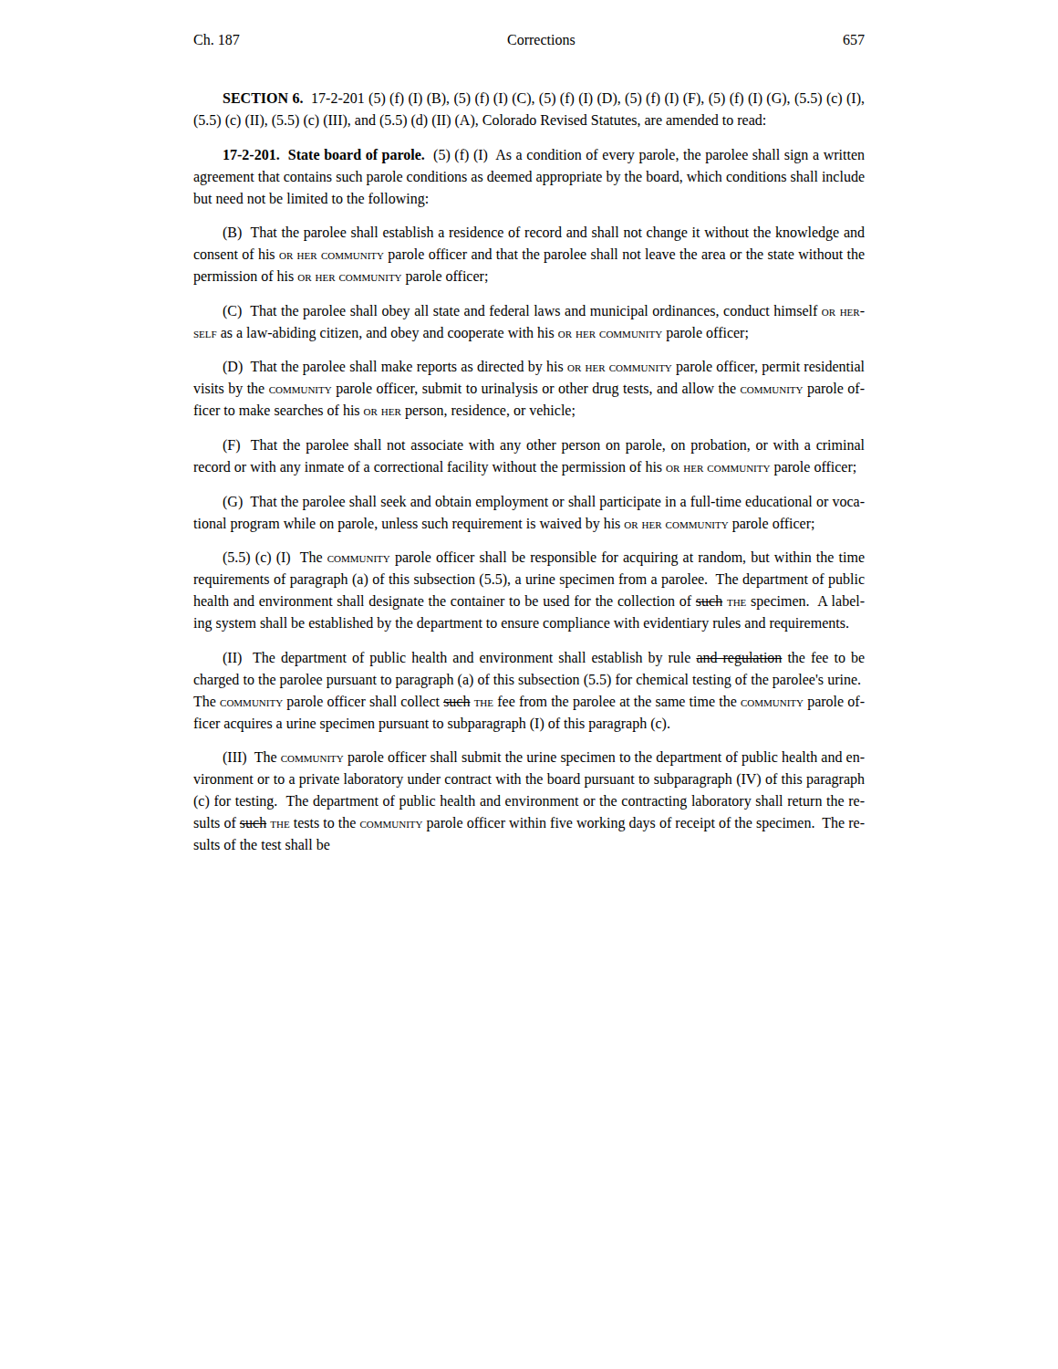Ch. 187 Corrections 657
SECTION 6. 17-2-201 (5) (f) (I) (B), (5) (f) (I) (C), (5) (f) (I) (D), (5) (f) (I) (F), (5) (f) (I) (G), (5.5) (c) (I), (5.5) (c) (II), (5.5) (c) (III), and (5.5) (d) (II) (A), Colorado Revised Statutes, are amended to read:
17-2-201. State board of parole. (5) (f) (I) As a condition of every parole, the parolee shall sign a written agreement that contains such parole conditions as deemed appropriate by the board, which conditions shall include but need not be limited to the following:
(B) That the parolee shall establish a residence of record and shall not change it without the knowledge and consent of his or her community parole officer and that the parolee shall not leave the area or the state without the permission of his or her community parole officer;
(C) That the parolee shall obey all state and federal laws and municipal ordinances, conduct himself or herself as a law-abiding citizen, and obey and cooperate with his or her community parole officer;
(D) That the parolee shall make reports as directed by his or her community parole officer, permit residential visits by the community parole officer, submit to urinalysis or other drug tests, and allow the community parole officer to make searches of his or her person, residence, or vehicle;
(F) That the parolee shall not associate with any other person on parole, on probation, or with a criminal record or with any inmate of a correctional facility without the permission of his or her community parole officer;
(G) That the parolee shall seek and obtain employment or shall participate in a full-time educational or vocational program while on parole, unless such requirement is waived by his or her community parole officer;
(5.5) (c) (I) The community parole officer shall be responsible for acquiring at random, but within the time requirements of paragraph (a) of this subsection (5.5), a urine specimen from a parolee. The department of public health and environment shall designate the container to be used for the collection of such the specimen. A labeling system shall be established by the department to ensure compliance with evidentiary rules and requirements.
(II) The department of public health and environment shall establish by rule and regulation the fee to be charged to the parolee pursuant to paragraph (a) of this subsection (5.5) for chemical testing of the parolee's urine. The community parole officer shall collect such the fee from the parolee at the same time the community parole officer acquires a urine specimen pursuant to subparagraph (I) of this paragraph (c).
(III) The community parole officer shall submit the urine specimen to the department of public health and environment or to a private laboratory under contract with the board pursuant to subparagraph (IV) of this paragraph (c) for testing. The department of public health and environment or the contracting laboratory shall return the results of such the tests to the community parole officer within five working days of receipt of the specimen. The results of the test shall be